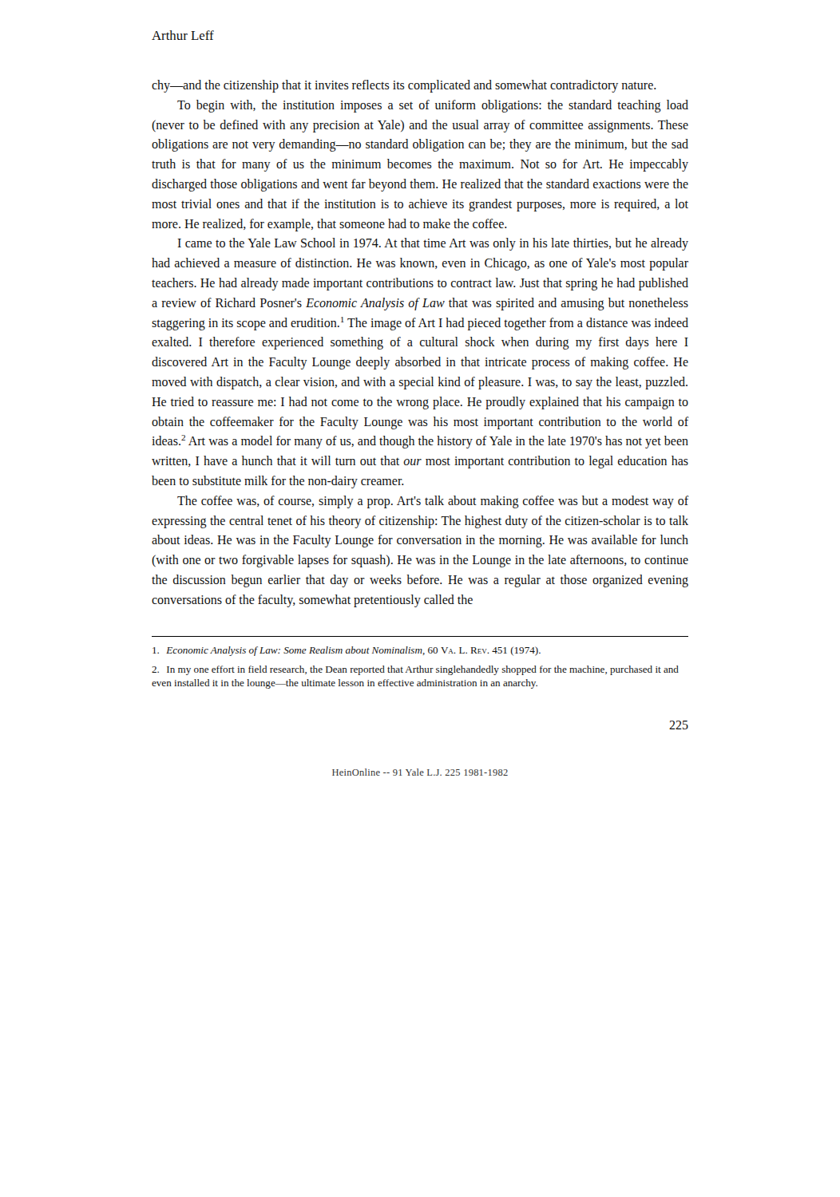Arthur Leff
chy—and the citizenship that it invites reflects its complicated and somewhat contradictory nature.
To begin with, the institution imposes a set of uniform obligations: the standard teaching load (never to be defined with any precision at Yale) and the usual array of committee assignments. These obligations are not very demanding—no standard obligation can be; they are the minimum, but the sad truth is that for many of us the minimum becomes the maximum. Not so for Art. He impeccably discharged those obligations and went far beyond them. He realized that the standard exactions were the most trivial ones and that if the institution is to achieve its grandest purposes, more is required, a lot more. He realized, for example, that someone had to make the coffee.
I came to the Yale Law School in 1974. At that time Art was only in his late thirties, but he already had achieved a measure of distinction. He was known, even in Chicago, as one of Yale's most popular teachers. He had already made important contributions to contract law. Just that spring he had published a review of Richard Posner's Economic Analysis of Law that was spirited and amusing but nonetheless staggering in its scope and erudition.1 The image of Art I had pieced together from a distance was indeed exalted. I therefore experienced something of a cultural shock when during my first days here I discovered Art in the Faculty Lounge deeply absorbed in that intricate process of making coffee. He moved with dispatch, a clear vision, and with a special kind of pleasure. I was, to say the least, puzzled. He tried to reassure me: I had not come to the wrong place. He proudly explained that his campaign to obtain the coffeemaker for the Faculty Lounge was his most important contribution to the world of ideas.2 Art was a model for many of us, and though the history of Yale in the late 1970's has not yet been written, I have a hunch that it will turn out that our most important contribution to legal education has been to substitute milk for the non-dairy creamer.
The coffee was, of course, simply a prop. Art's talk about making coffee was but a modest way of expressing the central tenet of his theory of citizenship: The highest duty of the citizen-scholar is to talk about ideas. He was in the Faculty Lounge for conversation in the morning. He was available for lunch (with one or two forgivable lapses for squash). He was in the Lounge in the late afternoons, to continue the discussion begun earlier that day or weeks before. He was a regular at those organized evening conversations of the faculty, somewhat pretentiously called the
1. Economic Analysis of Law: Some Realism about Nominalism, 60 Va. L. Rev. 451 (1974).
2. In my one effort in field research, the Dean reported that Arthur singlehandedly shopped for the machine, purchased it and even installed it in the lounge—the ultimate lesson in effective administration in an anarchy.
225
HeinOnline -- 91 Yale L.J. 225 1981-1982